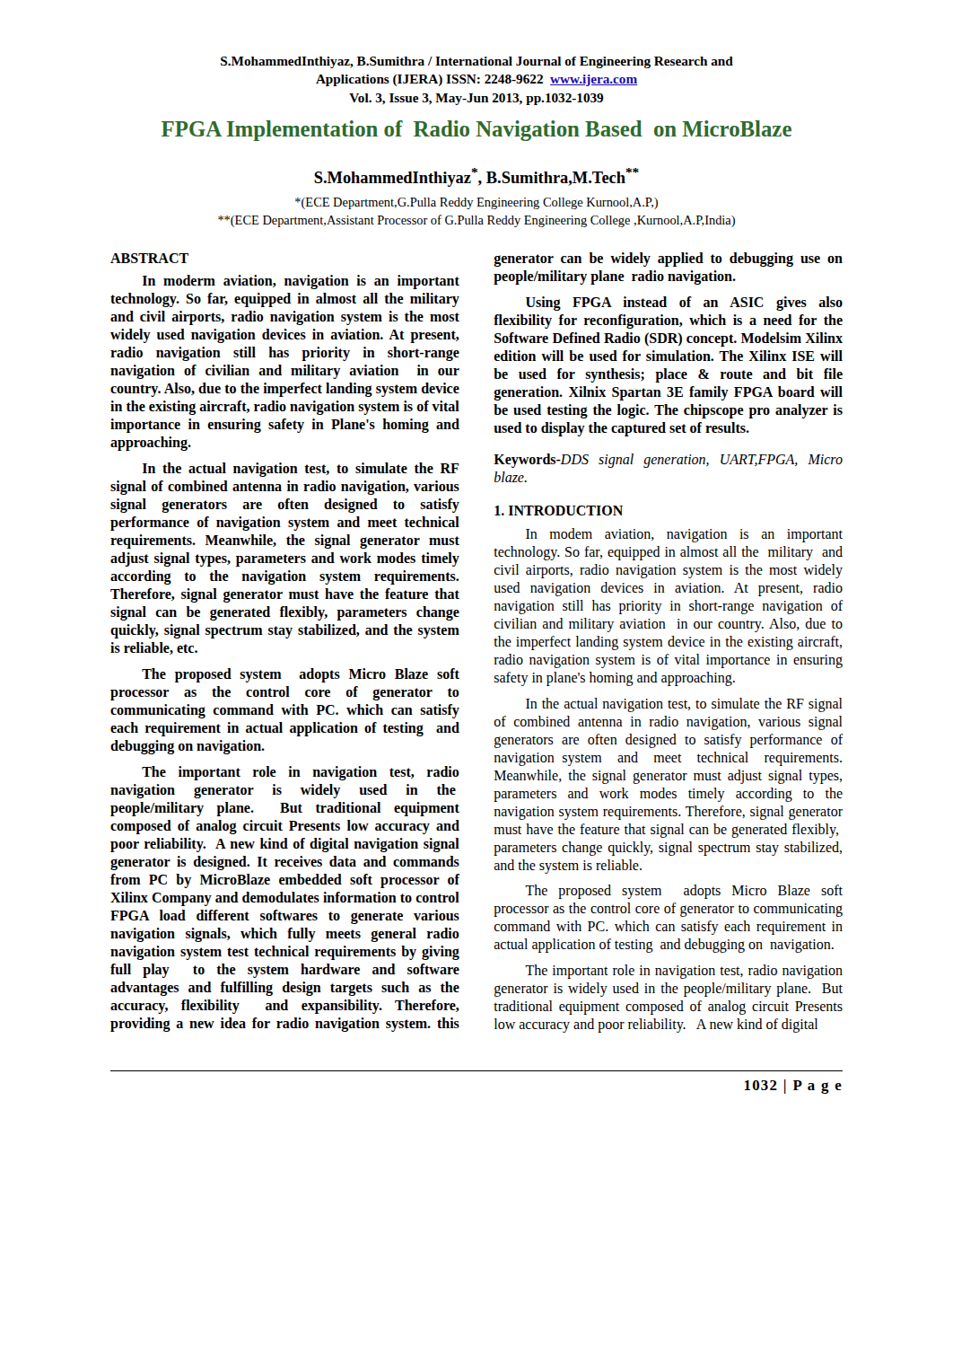S.MohammedInthiyaz, B.Sumithra / International Journal of Engineering Research and
Applications (IJERA) ISSN: 2248-9622 www.ijera.com
Vol. 3, Issue 3, May-Jun 2013, pp.1032-1039
FPGA Implementation of Radio Navigation Based on MicroBlaze
S.MohammedInthiyaz*, B.Sumithra,M.Tech**
*(ECE Department,G.Pulla Reddy Engineering College Kurnool,A.P,)
**(ECE Department,Assistant Processor of G.Pulla Reddy Engineering College ,Kurnool,A.P,India)
ABSTRACT
In moderm aviation, navigation is an important technology. So far, equipped in almost all the military and civil airports, radio navigation system is the most widely used navigation devices in aviation. At present, radio navigation still has priority in short-range navigation of civilian and military aviation in our country. Also, due to the imperfect landing system device in the existing aircraft, radio navigation system is of vital importance in ensuring safety in Plane's homing and approaching.
In the actual navigation test, to simulate the RF signal of combined antenna in radio navigation, various signal generators are often designed to satisfy performance of navigation system and meet technical requirements. Meanwhile, the signal generator must adjust signal types, parameters and work modes timely according to the navigation system requirements. Therefore, signal generator must have the feature that signal can be generated flexibly, parameters change quickly, signal spectrum stay stabilized, and the system is reliable, etc.
The proposed system adopts Micro Blaze soft processor as the control core of generator to communicating command with PC. which can satisfy each requirement in actual application of testing and debugging on navigation.
The important role in navigation test, radio navigation generator is widely used in the people/military plane. But traditional equipment composed of analog circuit Presents low accuracy and poor reliability. A new kind of digital navigation signal generator is designed. It receives data and commands from PC by MicroBlaze embedded soft processor of Xilinx Company and demodulates information to control FPGA load different softwares to generate various navigation signals, which fully meets general radio navigation system test technical requirements by giving full play to the system hardware and software advantages and fulfilling design targets such as the accuracy, flexibility and expansibility. Therefore, providing a new idea for radio navigation system. this generator can be widely applied to debugging use on people/military plane radio navigation.
Using FPGA instead of an ASIC gives also flexibility for reconfiguration, which is a need for the Software Defined Radio (SDR) concept. Modelsim Xilinx edition will be used for simulation. The Xilinx ISE will be used for synthesis; place & route and bit file generation. Xilnix Spartan 3E family FPGA board will be used testing the logic. The chipscope pro analyzer is used to display the captured set of results.
Keywords-DDS signal generation, UART,FPGA, Micro blaze.
1. INTRODUCTION
In modem aviation, navigation is an important technology. So far, equipped in almost all the military and civil airports, radio navigation system is the most widely used navigation devices in aviation. At present, radio navigation still has priority in short-range navigation of civilian and military aviation in our country. Also, due to the imperfect landing system device in the existing aircraft, radio navigation system is of vital importance in ensuring safety in plane's homing and approaching.
In the actual navigation test, to simulate the RF signal of combined antenna in radio navigation, various signal generators are often designed to satisfy performance of navigation system and meet technical requirements. Meanwhile, the signal generator must adjust signal types, parameters and work modes timely according to the navigation system requirements. Therefore, signal generator must have the feature that signal can be generated flexibly, parameters change quickly, signal spectrum stay stabilized, and the system is reliable.
The proposed system adopts Micro Blaze soft processor as the control core of generator to communicating command with PC. which can satisfy each requirement in actual application of testing and debugging on navigation.
The important role in navigation test, radio navigation generator is widely used in the people/military plane. But traditional equipment composed of analog circuit Presents low accuracy and poor reliability. A new kind of digital
1032 | P a g e